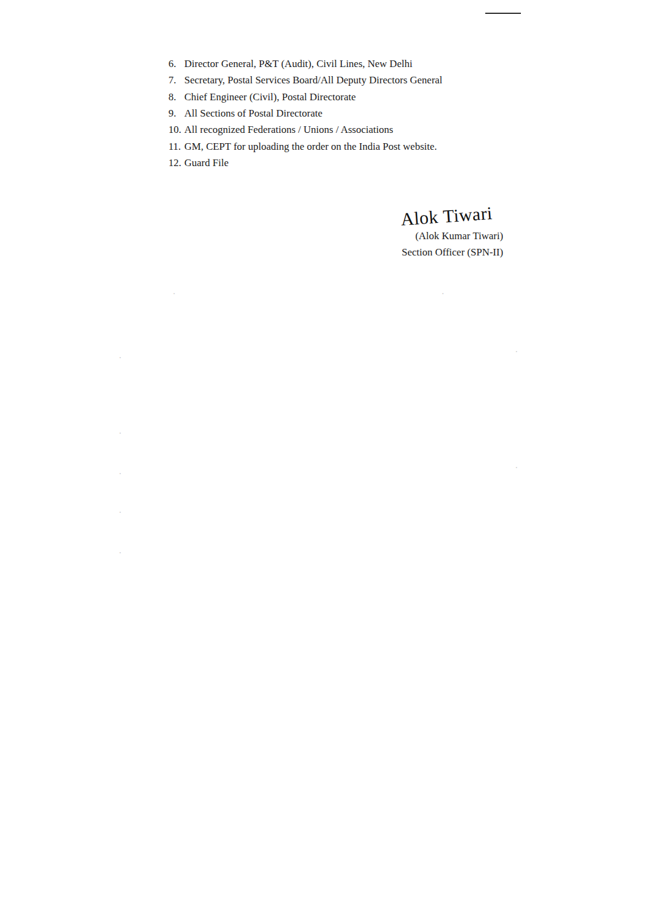6. Director General, P&T (Audit), Civil Lines, New Delhi
7. Secretary, Postal Services Board/All Deputy Directors General
8. Chief Engineer (Civil), Postal Directorate
9. All Sections of Postal Directorate
10. All recognized Federations / Unions / Associations
11. GM, CEPT for uploading the order on the India Post website.
12. Guard File
Alok Tiwari
(Alok Kumar Tiwari)
Section Officer (SPN-II)
. . . . . . . . .